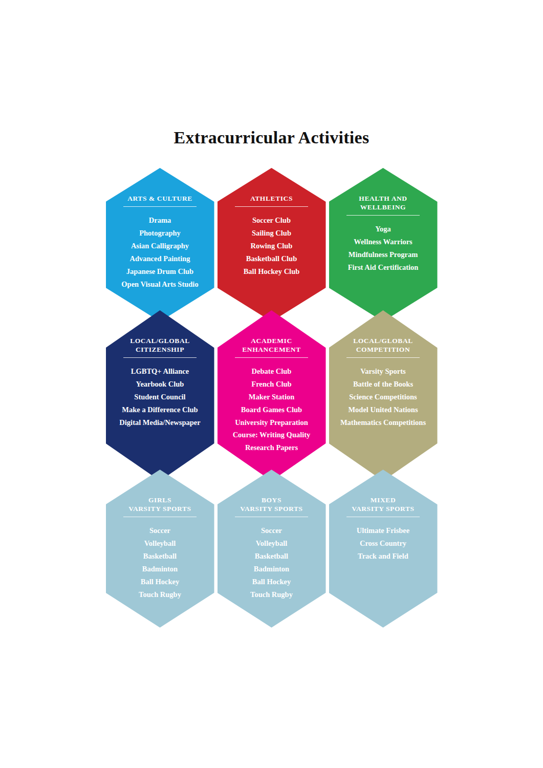Extracurricular Activities
Arts & Culture
Drama
Photography
Asian Calligraphy
Advanced Painting
Japanese Drum Club
Open Visual Arts Studio
Athletics
Soccer Club
Sailing Club
Rowing Club
Basketball Club
Ball Hockey Club
Health and
Wellbeing
Yoga
Wellness Warriors
Mindfulness Program
First Aid Certification
Local/Global
Citizenship
LGBTQ+ Alliance
Yearbook Club
Student Council
Make a Difference Club
Digital Media/Newspaper
Academic
Enhancement
Debate Club
French Club
Maker Station
Board Games Club
University Preparation
Course: Writing Quality
Research Papers
Local/Global
Competition
Varsity Sports
Battle of the Books
Science Competitions
Model United Nations
Mathematics Competitions
Girls
Varsity Sports
Soccer
Volleyball
Basketball
Badminton
Ball Hockey
Touch Rugby
Boys
Varsity Sports
Soccer
Volleyball
Basketball
Badminton
Ball Hockey
Touch Rugby
Mixed
Varsity Sports
Ultimate Frisbee
Cross Country
Track and Field